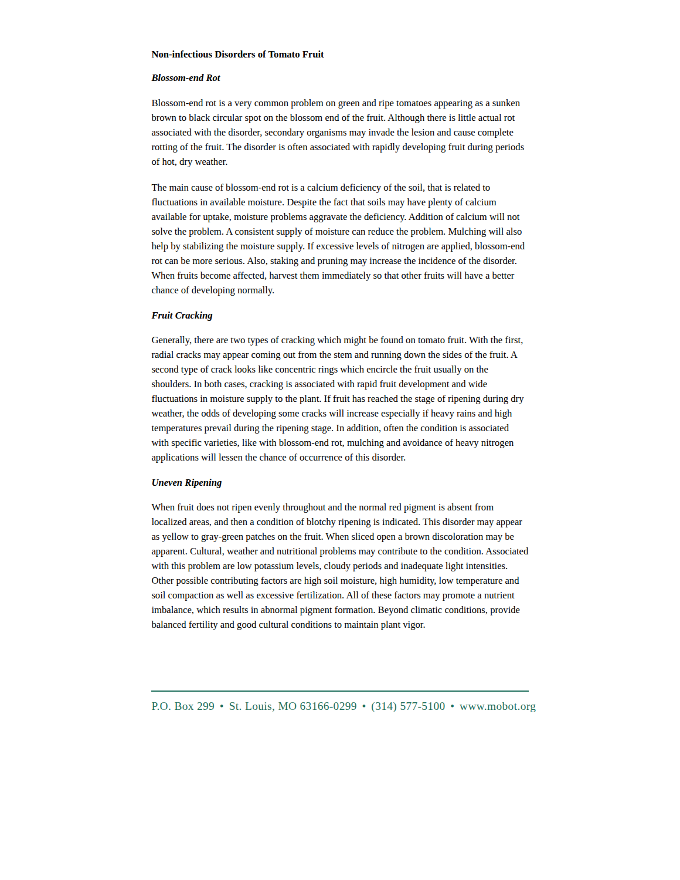Non-infectious Disorders of Tomato Fruit
Blossom-end Rot
Blossom-end rot is a very common problem on green and ripe tomatoes appearing as a sunken brown to black circular spot on the blossom end of the fruit. Although there is little actual rot associated with the disorder, secondary organisms may invade the lesion and cause complete rotting of the fruit. The disorder is often associated with rapidly developing fruit during periods of hot, dry weather.
The main cause of blossom-end rot is a calcium deficiency of the soil, that is related to fluctuations in available moisture. Despite the fact that soils may have plenty of calcium available for uptake, moisture problems aggravate the deficiency. Addition of calcium will not solve the problem. A consistent supply of moisture can reduce the problem. Mulching will also help by stabilizing the moisture supply. If excessive levels of nitrogen are applied, blossom-end rot can be more serious. Also, staking and pruning may increase the incidence of the disorder. When fruits become affected, harvest them immediately so that other fruits will have a better chance of developing normally.
Fruit Cracking
Generally, there are two types of cracking which might be found on tomato fruit. With the first, radial cracks may appear coming out from the stem and running down the sides of the fruit. A second type of crack looks like concentric rings which encircle the fruit usually on the shoulders. In both cases, cracking is associated with rapid fruit development and wide fluctuations in moisture supply to the plant. If fruit has reached the stage of ripening during dry weather, the odds of developing some cracks will increase especially if heavy rains and high temperatures prevail during the ripening stage. In addition, often the condition is associated with specific varieties, like with blossom-end rot, mulching and avoidance of heavy nitrogen applications will lessen the chance of occurrence of this disorder.
Uneven Ripening
When fruit does not ripen evenly throughout and the normal red pigment is absent from localized areas, and then a condition of blotchy ripening is indicated. This disorder may appear as yellow to gray-green patches on the fruit. When sliced open a brown discoloration may be apparent. Cultural, weather and nutritional problems may contribute to the condition. Associated with this problem are low potassium levels, cloudy periods and inadequate light intensities. Other possible contributing factors are high soil moisture, high humidity, low temperature and soil compaction as well as excessive fertilization. All of these factors may promote a nutrient imbalance, which results in abnormal pigment formation. Beyond climatic conditions, provide balanced fertility and good cultural conditions to maintain plant vigor.
P.O. Box 299 • St. Louis, MO 63166-0299 • (314) 577-5100 • www.mobot.org